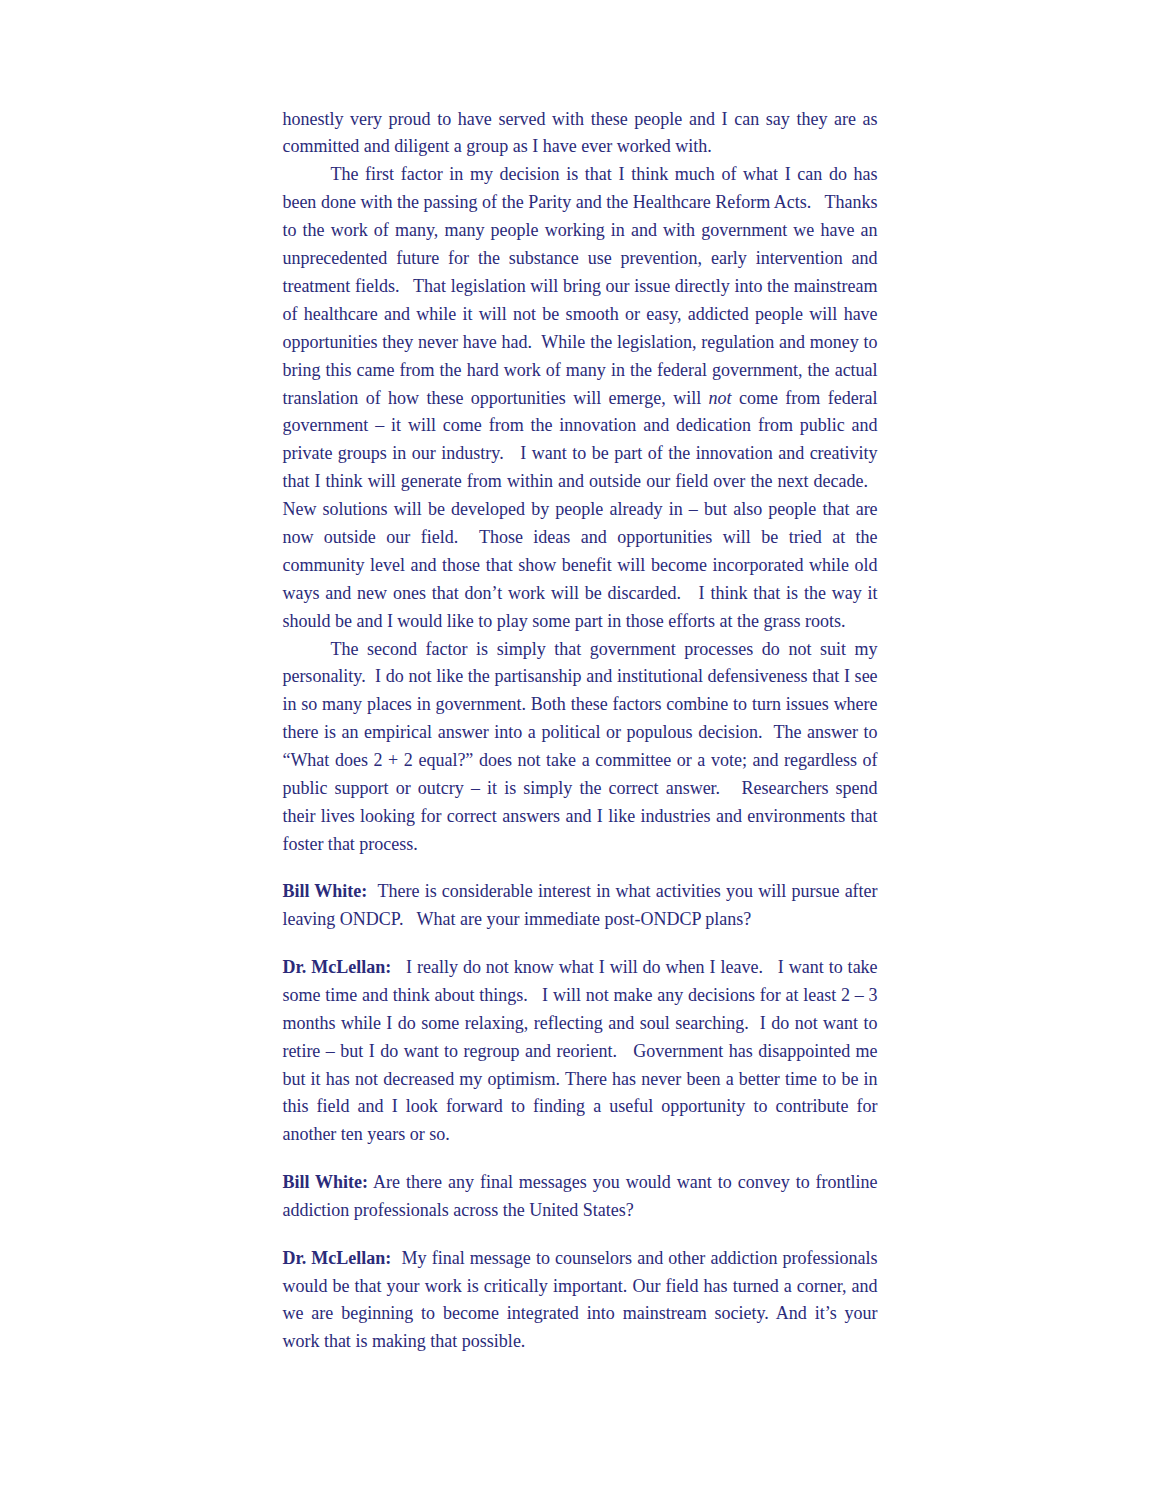honestly very proud to have served with these people and I can say they are as committed and diligent a group as I have ever worked with.
The first factor in my decision is that I think much of what I can do has been done with the passing of the Parity and the Healthcare Reform Acts. Thanks to the work of many, many people working in and with government we have an unprecedented future for the substance use prevention, early intervention and treatment fields. That legislation will bring our issue directly into the mainstream of healthcare and while it will not be smooth or easy, addicted people will have opportunities they never have had. While the legislation, regulation and money to bring this came from the hard work of many in the federal government, the actual translation of how these opportunities will emerge, will not come from federal government – it will come from the innovation and dedication from public and private groups in our industry. I want to be part of the innovation and creativity that I think will generate from within and outside our field over the next decade. New solutions will be developed by people already in – but also people that are now outside our field. Those ideas and opportunities will be tried at the community level and those that show benefit will become incorporated while old ways and new ones that don’t work will be discarded. I think that is the way it should be and I would like to play some part in those efforts at the grass roots.
The second factor is simply that government processes do not suit my personality. I do not like the partisanship and institutional defensiveness that I see in so many places in government. Both these factors combine to turn issues where there is an empirical answer into a political or populous decision. The answer to “What does 2 + 2 equal?” does not take a committee or a vote; and regardless of public support or outcry – it is simply the correct answer. Researchers spend their lives looking for correct answers and I like industries and environments that foster that process.
Bill White: There is considerable interest in what activities you will pursue after leaving ONDCP. What are your immediate post-ONDCP plans?
Dr. McLellan: I really do not know what I will do when I leave. I want to take some time and think about things. I will not make any decisions for at least 2 – 3 months while I do some relaxing, reflecting and soul searching. I do not want to retire – but I do want to regroup and reorient. Government has disappointed me but it has not decreased my optimism. There has never been a better time to be in this field and I look forward to finding a useful opportunity to contribute for another ten years or so.
Bill White: Are there any final messages you would want to convey to frontline addiction professionals across the United States?
Dr. McLellan: My final message to counselors and other addiction professionals would be that your work is critically important. Our field has turned a corner, and we are beginning to become integrated into mainstream society. And it’s your work that is making that possible.